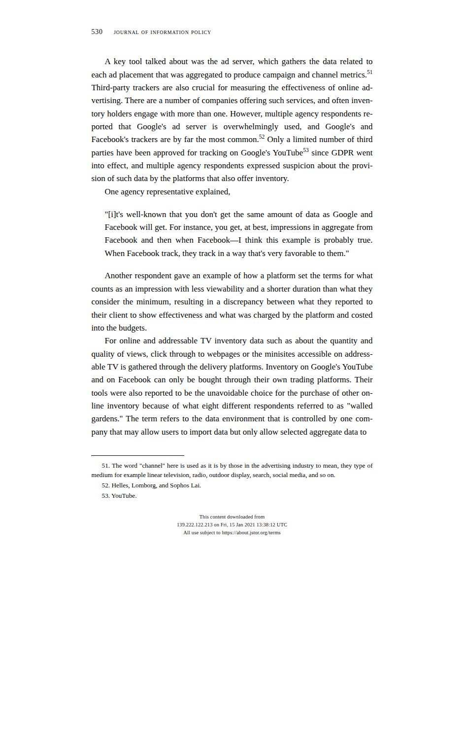530journal of information policy
A key tool talked about was the ad server, which gathers the data related to each ad placement that was aggregated to produce campaign and channel metrics.51 Third-party trackers are also crucial for measuring the effectiveness of online advertising. There are a number of companies offering such services, and often inventory holders engage with more than one. However, multiple agency respondents reported that Google's ad server is overwhelmingly used, and Google's and Facebook's trackers are by far the most common.52 Only a limited number of third parties have been approved for tracking on Google's YouTube53 since GDPR went into effect, and multiple agency respondents expressed suspicion about the provision of such data by the platforms that also offer inventory.
One agency representative explained,
"[i]t's well-known that you don't get the same amount of data as Google and Facebook will get. For instance, you get, at best, impressions in aggregate from Facebook and then when Facebook—I think this example is probably true. When Facebook track, they track in a way that's very favorable to them."
Another respondent gave an example of how a platform set the terms for what counts as an impression with less viewability and a shorter duration than what they consider the minimum, resulting in a discrepancy between what they reported to their client to show effectiveness and what was charged by the platform and costed into the budgets.
For online and addressable TV inventory data such as about the quantity and quality of views, click through to webpages or the minisites accessible on addressable TV is gathered through the delivery platforms. Inventory on Google's YouTube and on Facebook can only be bought through their own trading platforms. Their tools were also reported to be the unavoidable choice for the purchase of other online inventory because of what eight different respondents referred to as "walled gardens." The term refers to the data environment that is controlled by one company that may allow users to import data but only allow selected aggregate data to
51. The word "channel" here is used as it is by those in the advertising industry to mean, they type of medium for example linear television, radio, outdoor display, search, social media, and so on.
52. Helles, Lomborg, and Sophos Lai.
53. YouTube.
This content downloaded from
139.222.122.213 on Fri, 15 Jan 2021 13:38:12 UTC
All use subject to https://about.jstor.org/terms